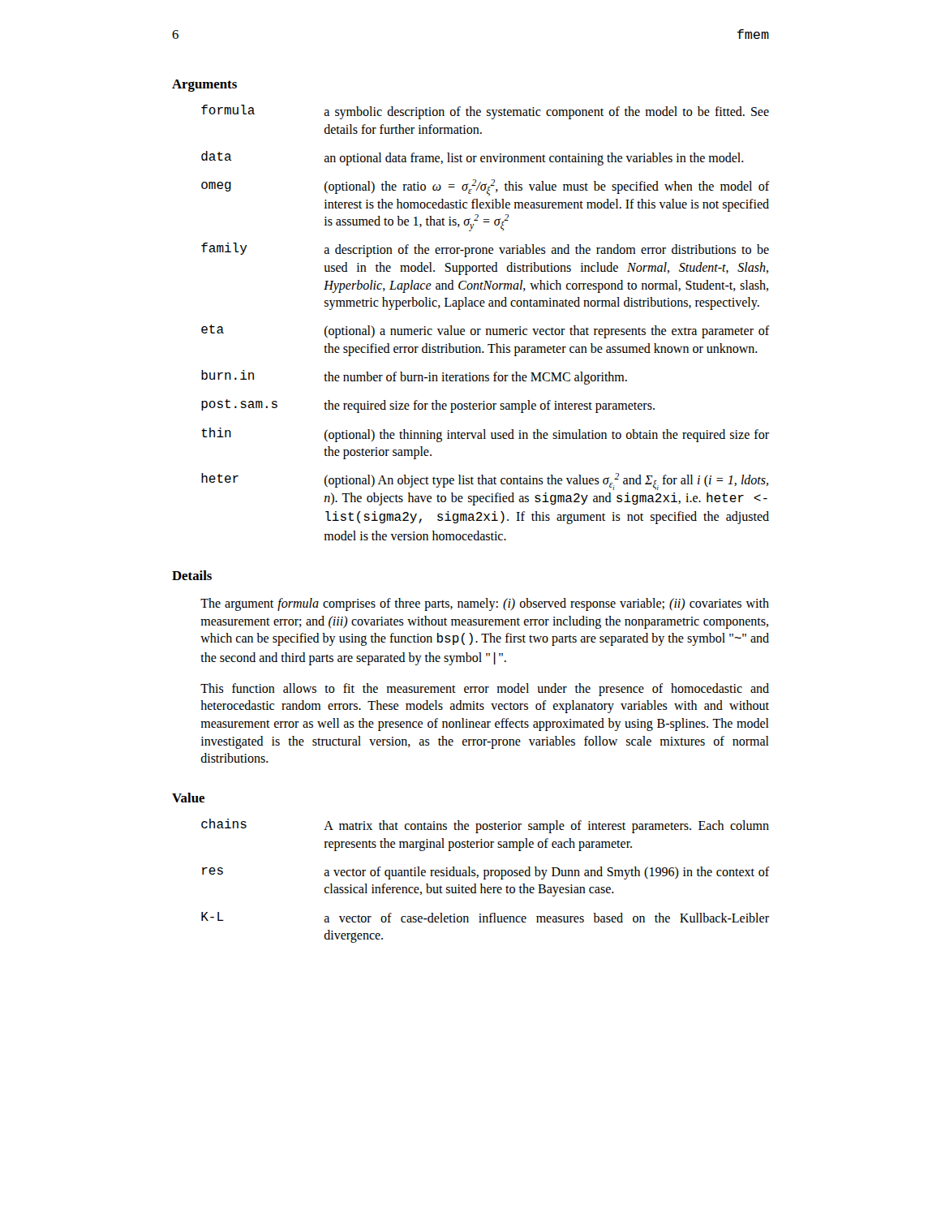6 fmem
Arguments
formula
a symbolic description of the systematic component of the model to be fitted. See details for further information.
data
an optional data frame, list or environment containing the variables in the model.
omeg
(optional) the ratio ω = σε2/σξ2, this value must be specified when the model of interest is the homocedastic flexible measurement model. If this value is not specified is assumed to be 1, that is, σy2 = σξ2
family
a description of the error-prone variables and the random error distributions to be used in the model. Supported distributions include Normal, Student-t, Slash, Hyperbolic, Laplace and ContNormal, which correspond to normal, Student-t, slash, symmetric hyperbolic, Laplace and contaminated normal distributions, respectively.
eta
(optional) a numeric value or numeric vector that represents the extra parameter of the specified error distribution. This parameter can be assumed known or unknown.
burn.in
the number of burn-in iterations for the MCMC algorithm.
post.sam.s
the required size for the posterior sample of interest parameters.
thin
(optional) the thinning interval used in the simulation to obtain the required size for the posterior sample.
heter
(optional) An object type list that contains the values σεi2 and Σξi for all i (i = 1, ldots, n). The objects have to be specified as sigma2y and sigma2xi, i.e. heter <- list(sigma2y, sigma2xi). If this argument is not specified the adjusted model is the version homocedastic.
Details
The argument formula comprises of three parts, namely: (i) observed response variable; (ii) covariates with measurement error; and (iii) covariates without measurement error including the nonparametric components, which can be specified by using the function bsp(). The first two parts are separated by the symbol "~" and the second and third parts are separated by the symbol "|".
This function allows to fit the measurement error model under the presence of homocedastic and heterocedastic random errors. These models admits vectors of explanatory variables with and without measurement error as well as the presence of nonlinear effects approximated by using B-splines. The model investigated is the structural version, as the error-prone variables follow scale mixtures of normal distributions.
Value
chains
A matrix that contains the posterior sample of interest parameters. Each column represents the marginal posterior sample of each parameter.
res
a vector of quantile residuals, proposed by Dunn and Smyth (1996) in the context of classical inference, but suited here to the Bayesian case.
K-L
a vector of case-deletion influence measures based on the Kullback-Leibler divergence.